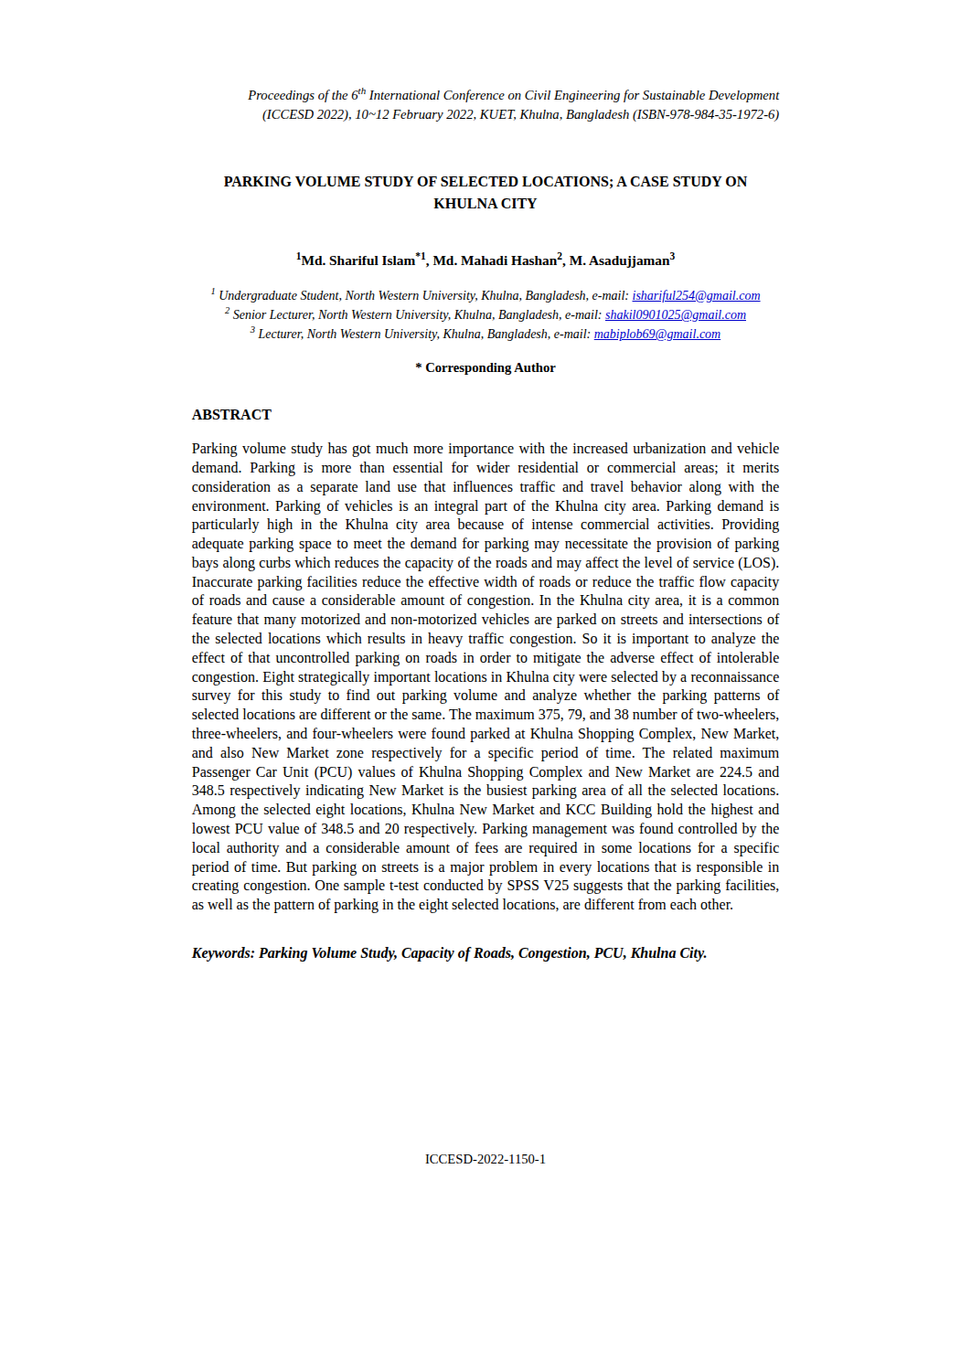Proceedings of the 6th International Conference on Civil Engineering for Sustainable Development
(ICCESD 2022), 10~12 February 2022, KUET, Khulna, Bangladesh (ISBN-978-984-35-1972-6)
Parking Volume Study of Selected Locations; A Case Study on Khulna City
1Md. Shariful Islam*1, Md. Mahadi Hashan2, M. Asadujjaman3
1 Undergraduate Student, North Western University, Khulna, Bangladesh, e-mail: ishariful254@gmail.com
2 Senior Lecturer, North Western University, Khulna, Bangladesh, e-mail: shakil0901025@gmail.com
3 Lecturer, North Western University, Khulna, Bangladesh, e-mail: mabiplob69@gmail.com
* Corresponding Author
Abstract
Parking volume study has got much more importance with the increased urbanization and vehicle demand. Parking is more than essential for wider residential or commercial areas; it merits consideration as a separate land use that influences traffic and travel behavior along with the environment. Parking of vehicles is an integral part of the Khulna city area. Parking demand is particularly high in the Khulna city area because of intense commercial activities. Providing adequate parking space to meet the demand for parking may necessitate the provision of parking bays along curbs which reduces the capacity of the roads and may affect the level of service (LOS). Inaccurate parking facilities reduce the effective width of roads or reduce the traffic flow capacity of roads and cause a considerable amount of congestion. In the Khulna city area, it is a common feature that many motorized and non-motorized vehicles are parked on streets and intersections of the selected locations which results in heavy traffic congestion. So it is important to analyze the effect of that uncontrolled parking on roads in order to mitigate the adverse effect of intolerable congestion. Eight strategically important locations in Khulna city were selected by a reconnaissance survey for this study to find out parking volume and analyze whether the parking patterns of selected locations are different or the same. The maximum 375, 79, and 38 number of two-wheelers, three-wheelers, and four-wheelers were found parked at Khulna Shopping Complex, New Market, and also New Market zone respectively for a specific period of time. The related maximum Passenger Car Unit (PCU) values of Khulna Shopping Complex and New Market are 224.5 and 348.5 respectively indicating New Market is the busiest parking area of all the selected locations. Among the selected eight locations, Khulna New Market and KCC Building hold the highest and lowest PCU value of 348.5 and 20 respectively. Parking management was found controlled by the local authority and a considerable amount of fees are required in some locations for a specific period of time. But parking on streets is a major problem in every locations that is responsible in creating congestion. One sample t-test conducted by SPSS V25 suggests that the parking facilities, as well as the pattern of parking in the eight selected locations, are different from each other.
Keywords: Parking Volume Study, Capacity of Roads, Congestion, PCU, Khulna City.
ICCESD-2022-1150-1